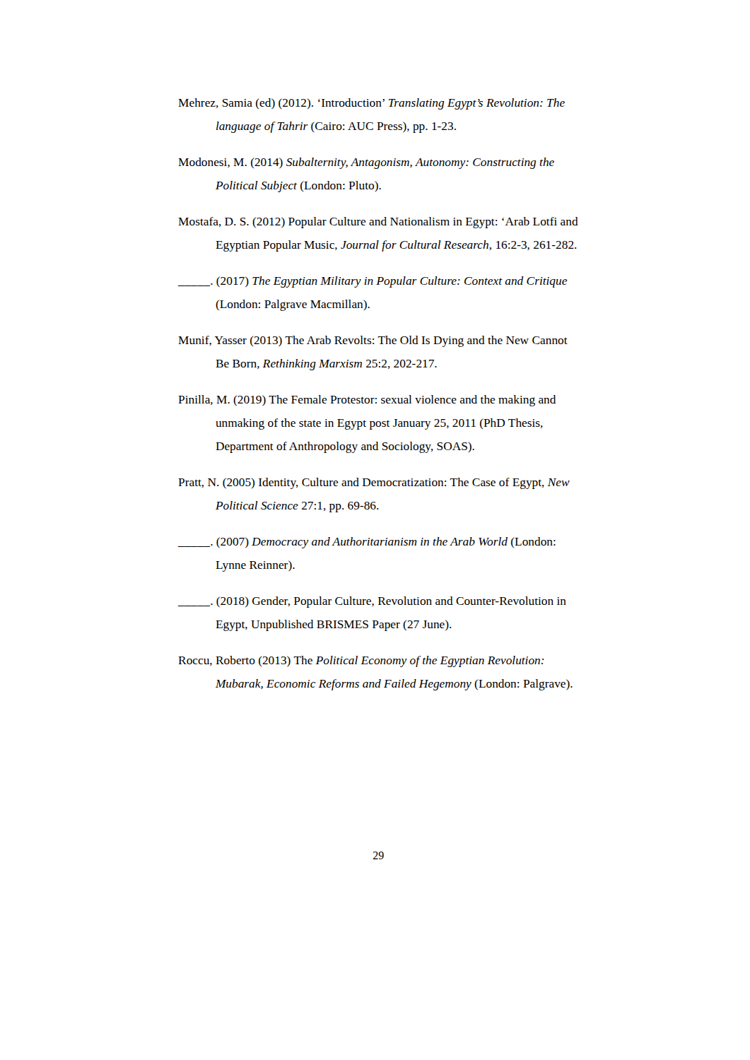Mehrez, Samia (ed) (2012). ‘Introduction’ Translating Egypt’s Revolution: The language of Tahrir (Cairo: AUC Press), pp. 1-23.
Modonesi, M. (2014) Subalternity, Antagonism, Autonomy: Constructing the Political Subject (London: Pluto).
Mostafa, D. S. (2012) Popular Culture and Nationalism in Egypt: ‘Arab Lotfi and Egyptian Popular Music, Journal for Cultural Research, 16:2-3, 261-282.
_____. (2017) The Egyptian Military in Popular Culture: Context and Critique (London: Palgrave Macmillan).
Munif, Yasser (2013) The Arab Revolts: The Old Is Dying and the New Cannot Be Born, Rethinking Marxism 25:2, 202-217.
Pinilla, M. (2019) The Female Protestor: sexual violence and the making and unmaking of the state in Egypt post January 25, 2011 (PhD Thesis, Department of Anthropology and Sociology, SOAS).
Pratt, N. (2005) Identity, Culture and Democratization: The Case of Egypt, New Political Science 27:1, pp. 69-86.
_____. (2007) Democracy and Authoritarianism in the Arab World (London: Lynne Reinner).
_____. (2018) Gender, Popular Culture, Revolution and Counter-Revolution in Egypt, Unpublished BRISMES Paper (27 June).
Roccu, Roberto (2013) The Political Economy of the Egyptian Revolution: Mubarak, Economic Reforms and Failed Hegemony (London: Palgrave).
29